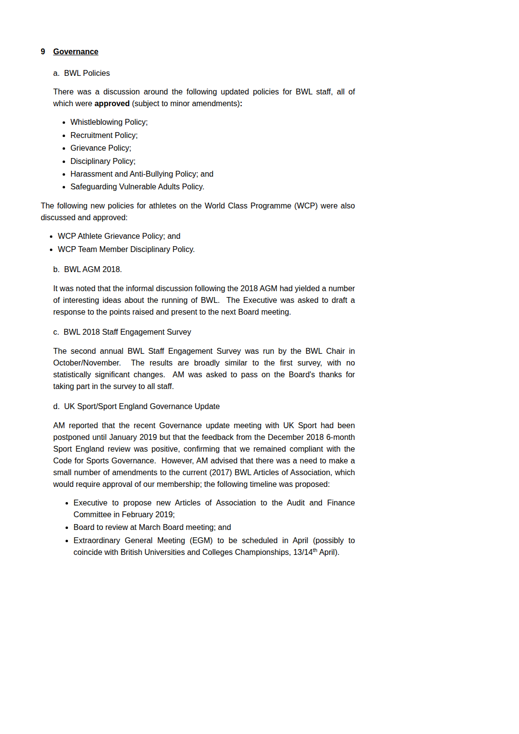9 Governance
a. BWL Policies
There was a discussion around the following updated policies for BWL staff, all of which were approved (subject to minor amendments):
Whistleblowing Policy;
Recruitment Policy;
Grievance Policy;
Disciplinary Policy;
Harassment and Anti-Bullying Policy; and
Safeguarding Vulnerable Adults Policy.
The following new policies for athletes on the World Class Programme (WCP) were also discussed and approved:
WCP Athlete Grievance Policy; and
WCP Team Member Disciplinary Policy.
b. BWL AGM 2018.
It was noted that the informal discussion following the 2018 AGM had yielded a number of interesting ideas about the running of BWL. The Executive was asked to draft a response to the points raised and present to the next Board meeting.
c. BWL 2018 Staff Engagement Survey
The second annual BWL Staff Engagement Survey was run by the BWL Chair in October/November. The results are broadly similar to the first survey, with no statistically significant changes. AM was asked to pass on the Board's thanks for taking part in the survey to all staff.
d. UK Sport/Sport England Governance Update
AM reported that the recent Governance update meeting with UK Sport had been postponed until January 2019 but that the feedback from the December 2018 6-month Sport England review was positive, confirming that we remained compliant with the Code for Sports Governance. However, AM advised that there was a need to make a small number of amendments to the current (2017) BWL Articles of Association, which would require approval of our membership; the following timeline was proposed:
Executive to propose new Articles of Association to the Audit and Finance Committee in February 2019;
Board to review at March Board meeting; and
Extraordinary General Meeting (EGM) to be scheduled in April (possibly to coincide with British Universities and Colleges Championships, 13/14th April).